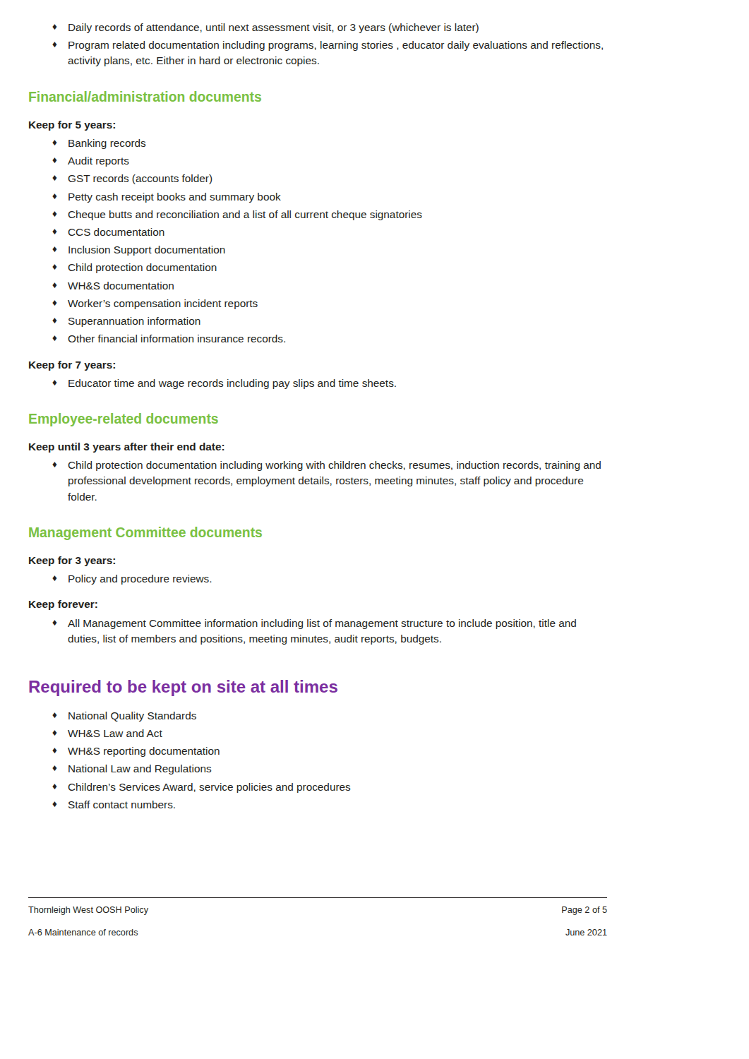Daily records of attendance, until next assessment visit, or 3 years (whichever is later)
Program related documentation including programs, learning stories , educator daily evaluations and reflections, activity plans, etc. Either in hard or electronic copies.
Financial/administration documents
Keep for 5 years:
Banking records
Audit reports
GST records (accounts folder)
Petty cash receipt books and summary book
Cheque butts and reconciliation and a list of all current cheque signatories
CCS documentation
Inclusion Support documentation
Child protection documentation
WH&S documentation
Worker’s compensation incident reports
Superannuation information
Other financial information insurance records.
Keep for 7 years:
Educator time and wage records including pay slips and time sheets.
Employee-related documents
Keep until 3 years after their end date:
Child protection documentation including working with children checks, resumes, induction records, training and professional development records, employment details, rosters, meeting minutes, staff policy and procedure folder.
Management Committee documents
Keep for 3 years:
Policy and procedure reviews.
Keep forever:
All Management Committee information including list of management structure to include position, title and duties, list of members and positions, meeting minutes, audit reports, budgets.
Required to be kept on site at all times
National Quality Standards
WH&S Law and Act
WH&S reporting documentation
National Law and Regulations
Children’s Services Award, service policies and procedures
Staff contact numbers.
Thornleigh West OOSH Policy Page 2 of 5
A-6 Maintenance of records June 2021